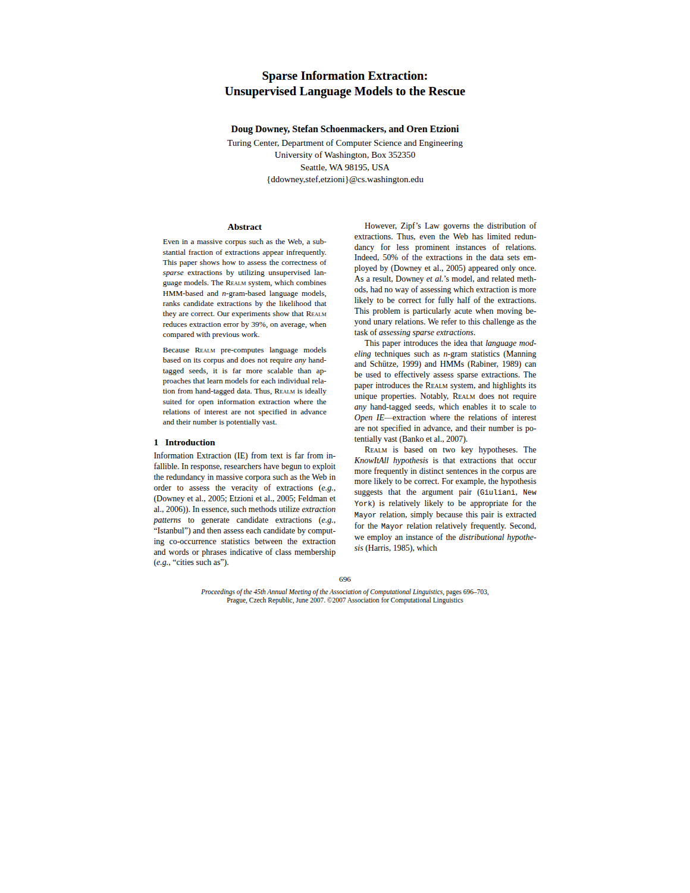Sparse Information Extraction:
Unsupervised Language Models to the Rescue
Doug Downey, Stefan Schoenmackers, and Oren Etzioni
Turing Center, Department of Computer Science and Engineering
University of Washington, Box 352350
Seattle, WA 98195, USA
{ddowney,stef,etzioni}@cs.washington.edu
Abstract
Even in a massive corpus such as the Web, a substantial fraction of extractions appear infrequently. This paper shows how to assess the correctness of sparse extractions by utilizing unsupervised language models. The Realm system, which combines HMM-based and n-gram-based language models, ranks candidate extractions by the likelihood that they are correct. Our experiments show that Realm reduces extraction error by 39%, on average, when compared with previous work.
Because Realm pre-computes language models based on its corpus and does not require any hand-tagged seeds, it is far more scalable than approaches that learn models for each individual relation from hand-tagged data. Thus, Realm is ideally suited for open information extraction where the relations of interest are not specified in advance and their number is potentially vast.
1 Introduction
Information Extraction (IE) from text is far from infallible. In response, researchers have begun to exploit the redundancy in massive corpora such as the Web in order to assess the veracity of extractions (e.g., (Downey et al., 2005; Etzioni et al., 2005; Feldman et al., 2006)). In essence, such methods utilize extraction patterns to generate candidate extractions (e.g., “Istanbul”) and then assess each candidate by computing co-occurrence statistics between the extraction and words or phrases indicative of class membership (e.g., “cities such as”).
However, Zipf’s Law governs the distribution of extractions. Thus, even the Web has limited redundancy for less prominent instances of relations. Indeed, 50% of the extractions in the data sets employed by (Downey et al., 2005) appeared only once. As a result, Downey et al.’s model, and related methods, had no way of assessing which extraction is more likely to be correct for fully half of the extractions. This problem is particularly acute when moving beyond unary relations. We refer to this challenge as the task of assessing sparse extractions.
This paper introduces the idea that language modeling techniques such as n-gram statistics (Manning and Schütze, 1999) and HMMs (Rabiner, 1989) can be used to effectively assess sparse extractions. The paper introduces the Realm system, and highlights its unique properties. Notably, Realm does not require any hand-tagged seeds, which enables it to scale to Open IE—extraction where the relations of interest are not specified in advance, and their number is potentially vast (Banko et al., 2007).
Realm is based on two key hypotheses. The KnowItAll hypothesis is that extractions that occur more frequently in distinct sentences in the corpus are more likely to be correct. For example, the hypothesis suggests that the argument pair (Giuliani, New York) is relatively likely to be appropriate for the Mayor relation, simply because this pair is extracted for the Mayor relation relatively frequently. Second, we employ an instance of the distributional hypothesis (Harris, 1985), which
696
Proceedings of the 45th Annual Meeting of the Association of Computational Linguistics, pages 696–703,
Prague, Czech Republic, June 2007. ©2007 Association for Computational Linguistics